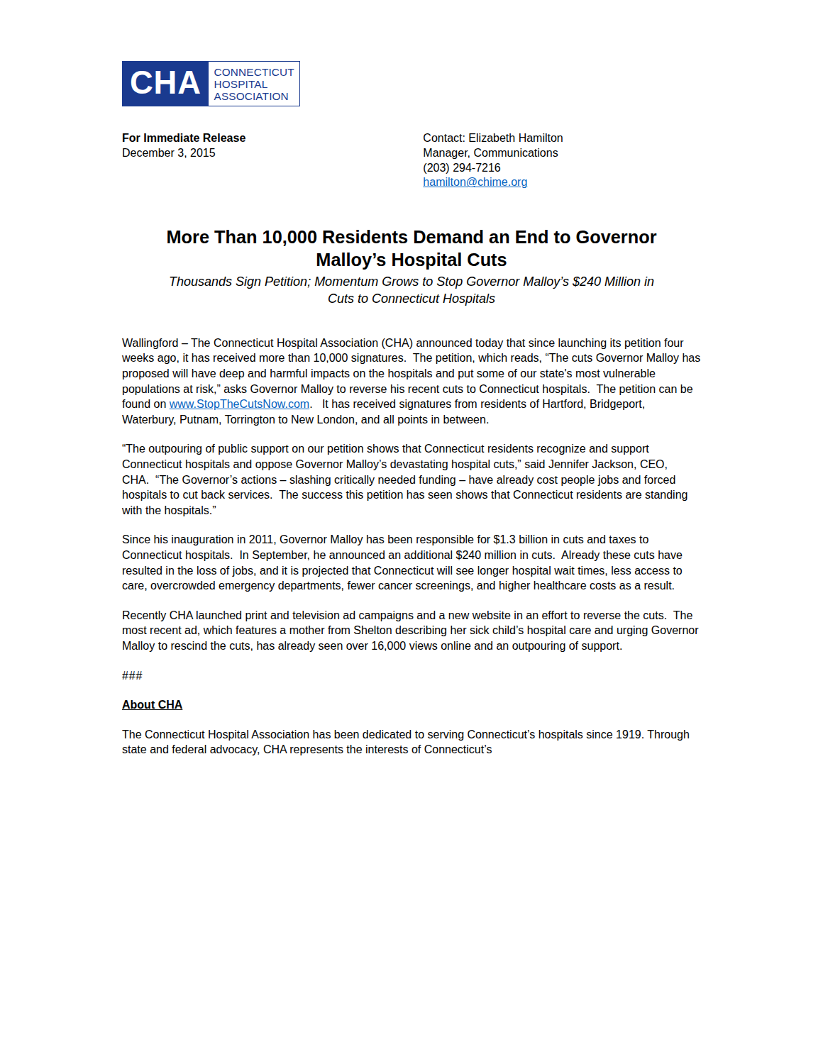CHA
CONNECTICUT HOSPITAL ASSOCIATION
For Immediate Release
December 3, 2015
Contact: Elizabeth Hamilton
Manager, Communications
(203) 294-7216
hamilton@chime.org
More Than 10,000 Residents Demand an End to Governor
Malloy’s Hospital Cuts
Thousands Sign Petition; Momentum Grows to Stop Governor Malloy’s $240 Million in
Cuts to Connecticut Hospitals
Wallingford – The Connecticut Hospital Association (CHA) announced today that since launching its petition four weeks ago, it has received more than 10,000 signatures. The petition, which reads, “The cuts Governor Malloy has proposed will have deep and harmful impacts on the hospitals and put some of our state's most vulnerable populations at risk,” asks Governor Malloy to reverse his recent cuts to Connecticut hospitals. The petition can be found on www.StopTheCutsNow.com. It has received signatures from residents of Hartford, Bridgeport, Waterbury, Putnam, Torrington to New London, and all points in between.
“The outpouring of public support on our petition shows that Connecticut residents recognize and support Connecticut hospitals and oppose Governor Malloy’s devastating hospital cuts,” said Jennifer Jackson, CEO, CHA. “The Governor’s actions – slashing critically needed funding – have already cost people jobs and forced hospitals to cut back services. The success this petition has seen shows that Connecticut residents are standing with the hospitals.”
Since his inauguration in 2011, Governor Malloy has been responsible for $1.3 billion in cuts and taxes to Connecticut hospitals. In September, he announced an additional $240 million in cuts. Already these cuts have resulted in the loss of jobs, and it is projected that Connecticut will see longer hospital wait times, less access to care, overcrowded emergency departments, fewer cancer screenings, and higher healthcare costs as a result.
Recently CHA launched print and television ad campaigns and a new website in an effort to reverse the cuts. The most recent ad, which features a mother from Shelton describing her sick child’s hospital care and urging Governor Malloy to rescind the cuts, has already seen over 16,000 views online and an outpouring of support.
###
About CHA
The Connecticut Hospital Association has been dedicated to serving Connecticut’s hospitals since 1919. Through state and federal advocacy, CHA represents the interests of Connecticut’s